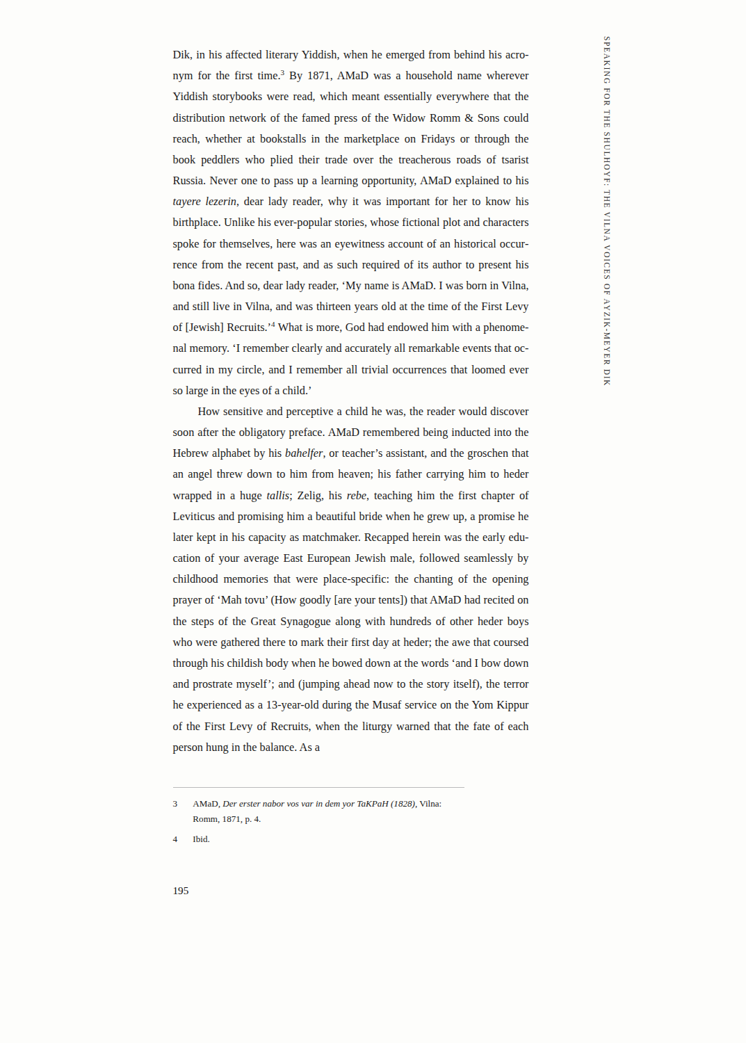Speaking for the Shulhoyf: The Vilna Voices of Ayzik-Meyer Dik
Dik, in his affected literary Yiddish, when he emerged from behind his acronym for the first time.3 By 1871, AMaD was a household name wherever Yiddish storybooks were read, which meant essentially everywhere that the distribution network of the famed press of the Widow Romm & Sons could reach, whether at bookstalls in the marketplace on Fridays or through the book peddlers who plied their trade over the treacherous roads of tsarist Russia. Never one to pass up a learning opportunity, AMaD explained to his tayere lezerin, dear lady reader, why it was important for her to know his birthplace. Unlike his ever-popular stories, whose fictional plot and characters spoke for themselves, here was an eyewitness account of an historical occurrence from the recent past, and as such required of its author to present his bona fides. And so, dear lady reader, ‘My name is AMaD. I was born in Vilna, and still live in Vilna, and was thirteen years old at the time of the First Levy of [Jewish] Recruits.’4 What is more, God had endowed him with a phenomenal memory. ‘I remember clearly and accurately all remarkable events that occurred in my circle, and I remember all trivial occurrences that loomed ever so large in the eyes of a child.’
How sensitive and perceptive a child he was, the reader would discover soon after the obligatory preface. AMaD remembered being inducted into the Hebrew alphabet by his bahelfer, or teacher’s assistant, and the groschen that an angel threw down to him from heaven; his father carrying him to heder wrapped in a huge tallis; Zelig, his rebe, teaching him the first chapter of Leviticus and promising him a beautiful bride when he grew up, a promise he later kept in his capacity as matchmaker. Recapped herein was the early education of your average East European Jewish male, followed seamlessly by childhood memories that were place-specific: the chanting of the opening prayer of ‘Mah tovu’ (How goodly [are your tents]) that AMaD had recited on the steps of the Great Synagogue along with hundreds of other heder boys who were gathered there to mark their first day at heder; the awe that coursed through his childish body when he bowed down at the words ‘and I bow down and prostrate myself’; and (jumping ahead now to the story itself), the terror he experienced as a 13-year-old during the Musaf service on the Yom Kippur of the First Levy of Recruits, when the liturgy warned that the fate of each person hung in the balance. As a
3 AMaD, Der erster nabor vos var in dem yor TaKPaH (1828), Vilna: Romm, 1871, p. 4.
4 Ibid.
195